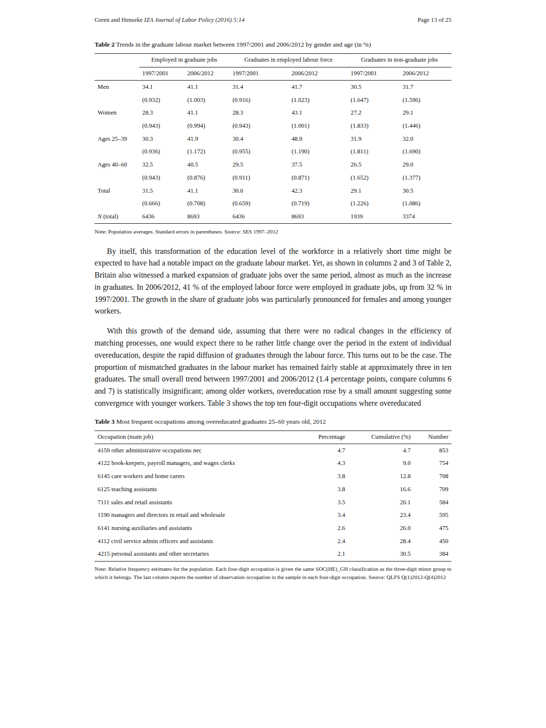Green and Henseke IZA Journal of Labor Policy (2016) 5:14
Page 13 of 25
Table 2 Trends in the graduate labour market between 1997/2001 and 2006/2012 by gender and age (in %)
| | Employed in graduate jobs | Graduates in employed labour force | Graduates in non-graduate jobs |
| --- | --- | --- | --- |
| | 1997/2001 | 2006/2012 | 1997/2001 | 2006/2012 | 1997/2001 | 2006/2012 |
| Men | 34.1 | 41.1 | 31.4 | 41.7 | 30.5 | 31.7 |
| | (0.932) | (1.003) | (0.916) | (1.023) | (1.647) | (1.596) |
| Women | 28.3 | 41.1 | 28.3 | 43.1 | 27.2 | 29.1 |
| | (0.943) | (0.994) | (0.943) | (1.001) | (1.833) | (1.446) |
| Ages 25–39 | 30.3 | 41.9 | 30.4 | 48.9 | 31.9 | 32.0 |
| | (0.936) | (1.172) | (0.955) | (1.190) | (1.811) | (1.690) |
| Ages 40–60 | 32.5 | 40.5 | 29.5 | 37.5 | 26.5 | 29.0 |
| | (0.943) | (0.876) | (0.911) | (0.871) | (1.652) | (1.377) |
| Total | 31.5 | 41.1 | 30.0 | 42.3 | 29.1 | 30.5 |
| | (0.666) | (0.708) | (0.659) | (0.719) | (1.226) | (1.086) |
| N (total) | 6436 | 8693 | 6436 | 8693 | 1939 | 3374 |
Note: Population averages. Standard errors in parentheses. Source: SES 1997–2012
By itself, this transformation of the education level of the workforce in a relatively short time might be expected to have had a notable impact on the graduate labour market. Yet, as shown in columns 2 and 3 of Table 2, Britain also witnessed a marked expansion of graduate jobs over the same period, almost as much as the increase in graduates. In 2006/2012, 41 % of the employed labour force were employed in graduate jobs, up from 32 % in 1997/2001. The growth in the share of graduate jobs was particularly pronounced for females and among younger workers.
With this growth of the demand side, assuming that there were no radical changes in the efficiency of matching processes, one would expect there to be rather little change over the period in the extent of individual overeducation, despite the rapid diffusion of graduates through the labour force. This turns out to be the case. The proportion of mismatched graduates in the labour market has remained fairly stable at approximately three in ten graduates. The small overall trend between 1997/2001 and 2006/2012 (1.4 percentage points, compare columns 6 and 7) is statistically insignificant; among older workers, overeducation rose by a small amount suggesting some convergence with younger workers. Table 3 shows the top ten four-digit occupations where overeducated
Table 3 Most frequent occupations among overeducated graduates 25–60 years old, 2012
| Occupation (main job) | Percentage | Cumulative (%) | Number |
| --- | --- | --- | --- |
| 4159 other administrative occupations nec | 4.7 | 4.7 | 853 |
| 4122 book-keepers, payroll managers, and wages clerks | 4.3 | 9.0 | 754 |
| 6145 care workers and home carers | 3.8 | 12.8 | 708 |
| 6125 teaching assistants | 3.8 | 16.6 | 709 |
| 7111 sales and retail assistants | 3.5 | 20.1 | 584 |
| 1190 managers and directors in retail and wholesale | 3.4 | 23.4 | 595 |
| 6141 nursing auxiliaries and assistants | 2.6 | 26.0 | 475 |
| 4112 civil service admin officers and assistants | 2.4 | 28.4 | 450 |
| 4215 personal assistants and other secretaries | 2.1 | 30.5 | 384 |
Note: Relative frequency estimates for the population. Each four-digit occupation is given the same SOC(HE)_GH classification as the three-digit minor group to which it belongs. The last column reports the number of observation occupation in the sample in each four-digit occupation. Source: QLFS Q(1)2012-Q(4)2012